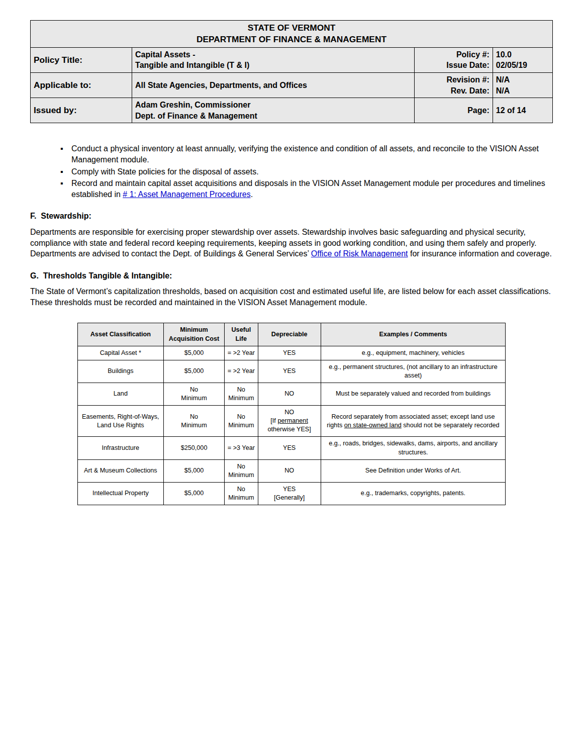| STATE OF VERMONT DEPARTMENT OF FINANCE & MANAGEMENT |
| Policy Title: | Capital Assets - Tangible and Intangible (T & I) | Policy #: Issue Date: | 10.0 02/05/19 |
| Applicable to: | All State Agencies, Departments, and Offices | Revision #: Rev. Date: | N/A N/A |
| Issued by: | Adam Greshin, Commissioner Dept. of Finance & Management | Page: | 12 of 14 |
Conduct a physical inventory at least annually, verifying the existence and condition of all assets, and reconcile to the VISION Asset Management module.
Comply with State policies for the disposal of assets.
Record and maintain capital asset acquisitions and disposals in the VISION Asset Management module per procedures and timelines established in # 1: Asset Management Procedures.
F. Stewardship:
Departments are responsible for exercising proper stewardship over assets. Stewardship involves basic safeguarding and physical security, compliance with state and federal record keeping requirements, keeping assets in good working condition, and using them safely and properly. Departments are advised to contact the Dept. of Buildings & General Services’ Office of Risk Management for insurance information and coverage.
G. Thresholds Tangible & Intangible:
The State of Vermont’s capitalization thresholds, based on acquisition cost and estimated useful life, are listed below for each asset classifications. These thresholds must be recorded and maintained in the VISION Asset Management module.
| Asset Classification | Minimum Acquisition Cost | Useful Life | Depreciable | Examples / Comments |
| --- | --- | --- | --- | --- |
| Capital Asset * | $5,000 | = >2 Year | YES | e.g., equipment, machinery, vehicles |
| Buildings | $5,000 | = >2 Year | YES | e.g., permanent structures, (not ancillary to an infrastructure asset) |
| Land | No Minimum | No Minimum | NO | Must be separately valued and recorded from buildings |
| Easements, Right-of-Ways, Land Use Rights | No Minimum | No Minimum | NO [If permanent otherwise YES] | Record separately from associated asset; except land use rights on state-owned land should not be separately recorded |
| Infrastructure | $250,000 | = >3 Year | YES | e.g., roads, bridges, sidewalks, dams, airports, and ancillary structures. |
| Art & Museum Collections | $5,000 | No Minimum | NO | See Definition under Works of Art. |
| Intellectual Property | $5,000 | No Minimum | YES [Generally] | e.g., trademarks, copyrights, patents. |